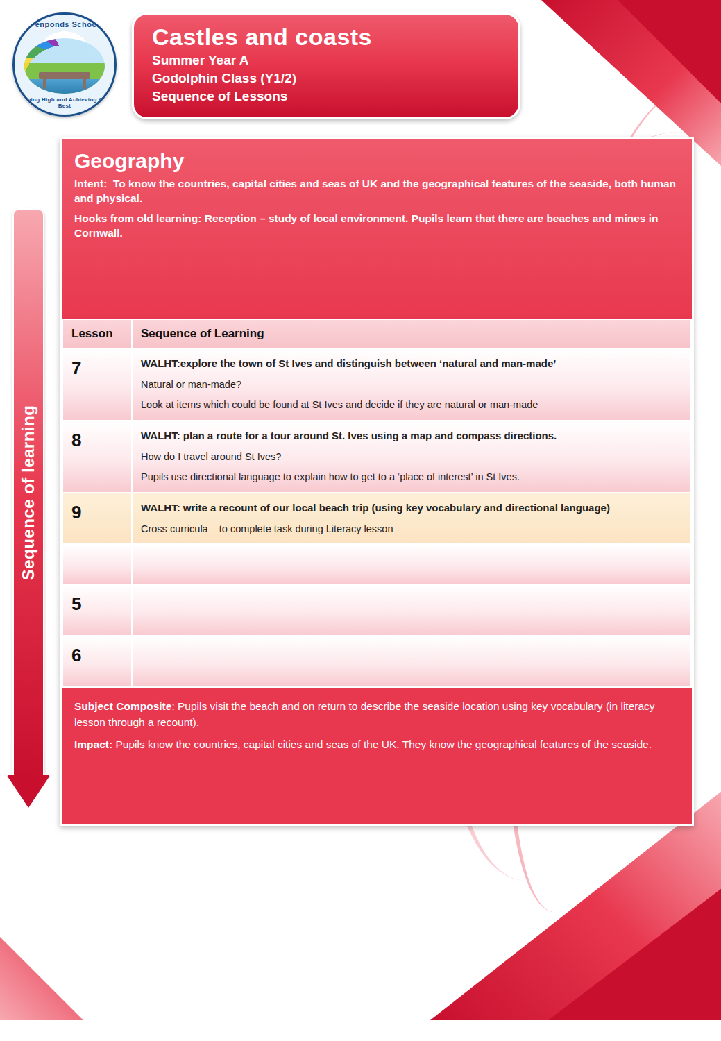Penponds School
Aiming High and Achieving Our Best
Castles and coasts
Summer Year A
Godolphin Class (Y1/2)
Sequence of Lessons
Sequence of learning
Geography
Intent: To know the countries, capital cities and seas of UK and the geographical features of the seaside, both human and physical.
Hooks from old learning: Reception – study of local environment. Pupils learn that there are beaches and mines in Cornwall.
| Lesson | Sequence of Learning |
| --- | --- |
| 7 | WALHT:explore the town of St Ives and distinguish between ‘natural and man-made’ Natural or man-made? Look at items which could be found at St Ives and decide if they are natural or man-made |
| 8 | WALHT: plan a route for a tour around St. Ives using a map and compass directions. How do I travel around St Ives? Pupils use directional language to explain how to get to a ‘place of interest’ in St Ives. |
| 9 | WALHT: write a recount of our local beach trip (using key vocabulary and directional language) Cross curricula – to complete task during Literacy lesson |
| 5 | |
| 6 | |
Subject Composite: Pupils visit the beach and on return to describe the seaside location using key vocabulary (in literacy lesson through a recount).
Impact: Pupils know the countries, capital cities and seas of the UK. They know the geographical features of the seaside.